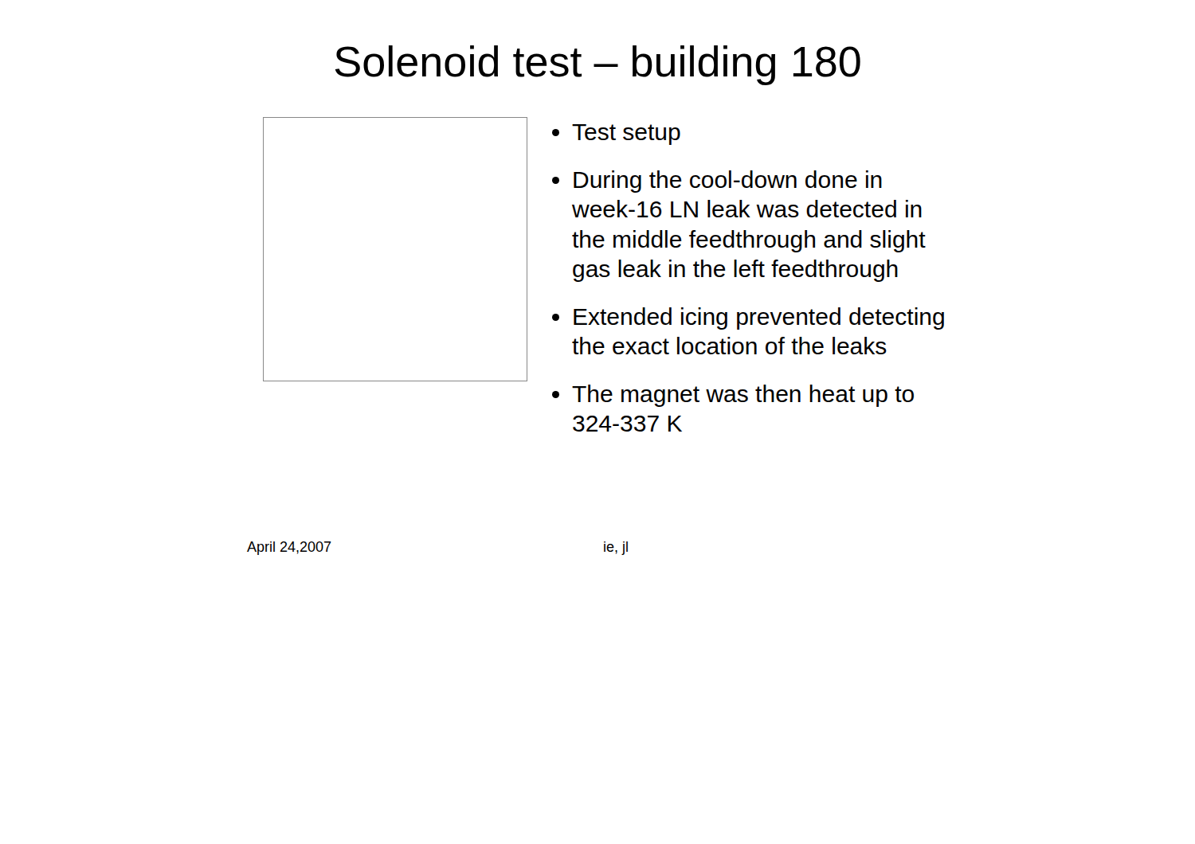Solenoid test – building 180
Test setup
During the cool-down done in week-16 LN leak was detected in the middle feedthrough and slight gas leak in the left feedthrough
Extended icing prevented detecting the exact location of the leaks
The magnet was then heat up to 324-337 K
April 24,2007 ie, jl